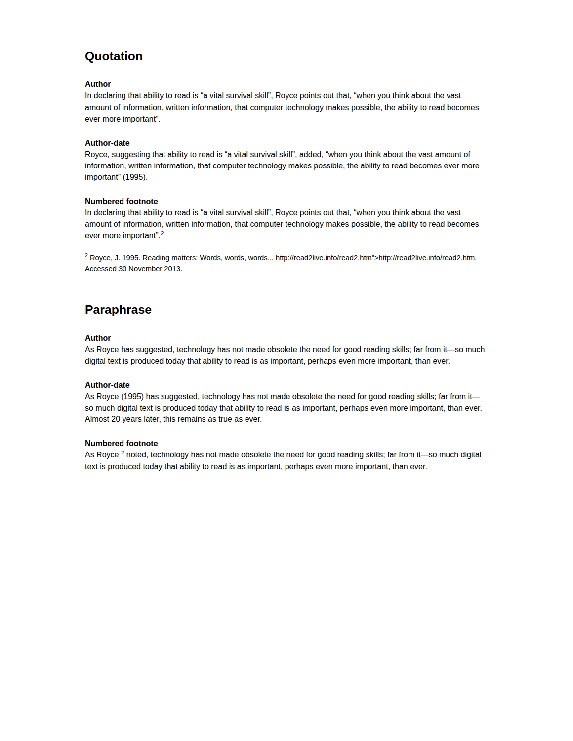Quotation
Author
In declaring that ability to read is “a vital survival skill”, Royce points out that, “when you think about the vast amount of information, written information, that computer technology makes possible, the ability to read becomes ever more important”.
Author-date
Royce, suggesting that ability to read is “a vital survival skill”, added, “when you think about the vast amount of information, written information, that computer technology makes possible, the ability to read becomes ever more important” (1995).
Numbered footnote
In declaring that ability to read is “a vital survival skill”, Royce points out that, “when you think about the vast amount of information, written information, that computer technology makes possible, the ability to read becomes ever more important”.2
2 Royce, J. 1995. Reading matters: Words, words, words... http://read2live.info/read2.htm">http://read2live.info/read2.htm. Accessed 30 November 2013.
Paraphrase
Author
As Royce has suggested, technology has not made obsolete the need for good reading skills; far from it—so much digital text is produced today that ability to read is as important, perhaps even more important, than ever.
Author-date
As Royce (1995) has suggested, technology has not made obsolete the need for good reading skills; far from it—so much digital text is produced today that ability to read is as important, perhaps even more important, than ever. Almost 20 years later, this remains as true as ever.
Numbered footnote
As Royce 2 noted, technology has not made obsolete the need for good reading skills; far from it—so much digital text is produced today that ability to read is as important, perhaps even more important, than ever.